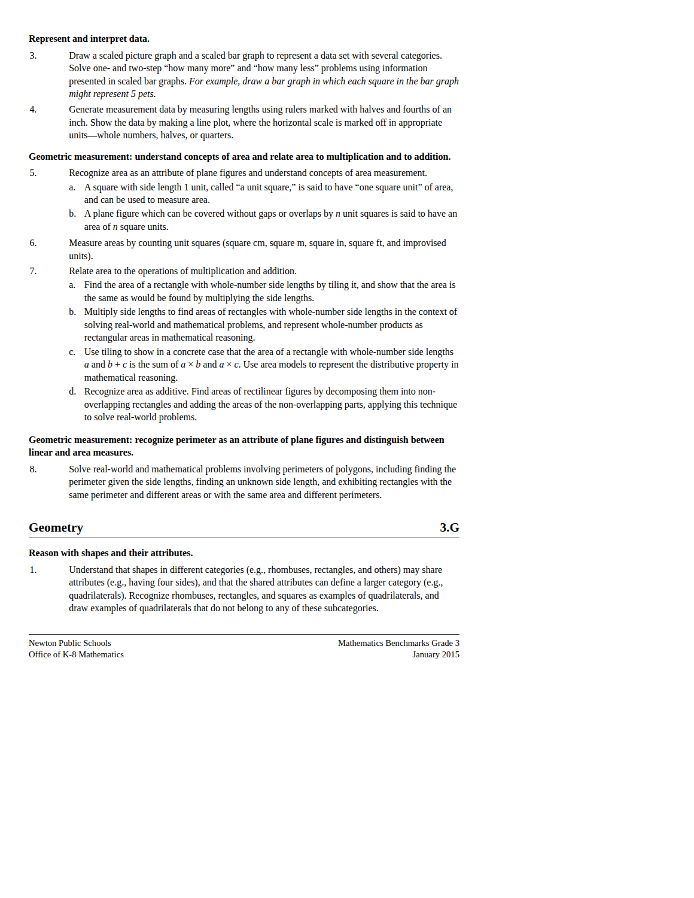Represent and interpret data.
3. Draw a scaled picture graph and a scaled bar graph to represent a data set with several categories. Solve one- and two-step “how many more” and “how many less” problems using information presented in scaled bar graphs. For example, draw a bar graph in which each square in the bar graph might represent 5 pets.
4. Generate measurement data by measuring lengths using rulers marked with halves and fourths of an inch. Show the data by making a line plot, where the horizontal scale is marked off in appropriate units—whole numbers, halves, or quarters.
Geometric measurement: understand concepts of area and relate area to multiplication and to addition.
5. Recognize area as an attribute of plane figures and understand concepts of area measurement.
a. A square with side length 1 unit, called “a unit square,” is said to have “one square unit” of area, and can be used to measure area.
b. A plane figure which can be covered without gaps or overlaps by n unit squares is said to have an area of n square units.
6. Measure areas by counting unit squares (square cm, square m, square in, square ft, and improvised units).
7. Relate area to the operations of multiplication and addition.
a. Find the area of a rectangle with whole-number side lengths by tiling it, and show that the area is the same as would be found by multiplying the side lengths.
b. Multiply side lengths to find areas of rectangles with whole-number side lengths in the context of solving real-world and mathematical problems, and represent whole-number products as rectangular areas in mathematical reasoning.
c. Use tiling to show in a concrete case that the area of a rectangle with whole-number side lengths a and b + c is the sum of a × b and a × c. Use area models to represent the distributive property in mathematical reasoning.
d. Recognize area as additive. Find areas of rectilinear figures by decomposing them into non-overlapping rectangles and adding the areas of the non-overlapping parts, applying this technique to solve real-world problems.
Geometric measurement: recognize perimeter as an attribute of plane figures and distinguish between linear and area measures.
8. Solve real-world and mathematical problems involving perimeters of polygons, including finding the perimeter given the side lengths, finding an unknown side length, and exhibiting rectangles with the same perimeter and different areas or with the same area and different perimeters.
Geometry 3.G
Reason with shapes and their attributes.
1. Understand that shapes in different categories (e.g., rhombuses, rectangles, and others) may share attributes (e.g., having four sides), and that the shared attributes can define a larger category (e.g., quadrilaterals). Recognize rhombuses, rectangles, and squares as examples of quadrilaterals, and draw examples of quadrilaterals that do not belong to any of these subcategories.
Newton Public Schools
Office of K-8 Mathematics
Mathematics Benchmarks Grade 3
January 2015